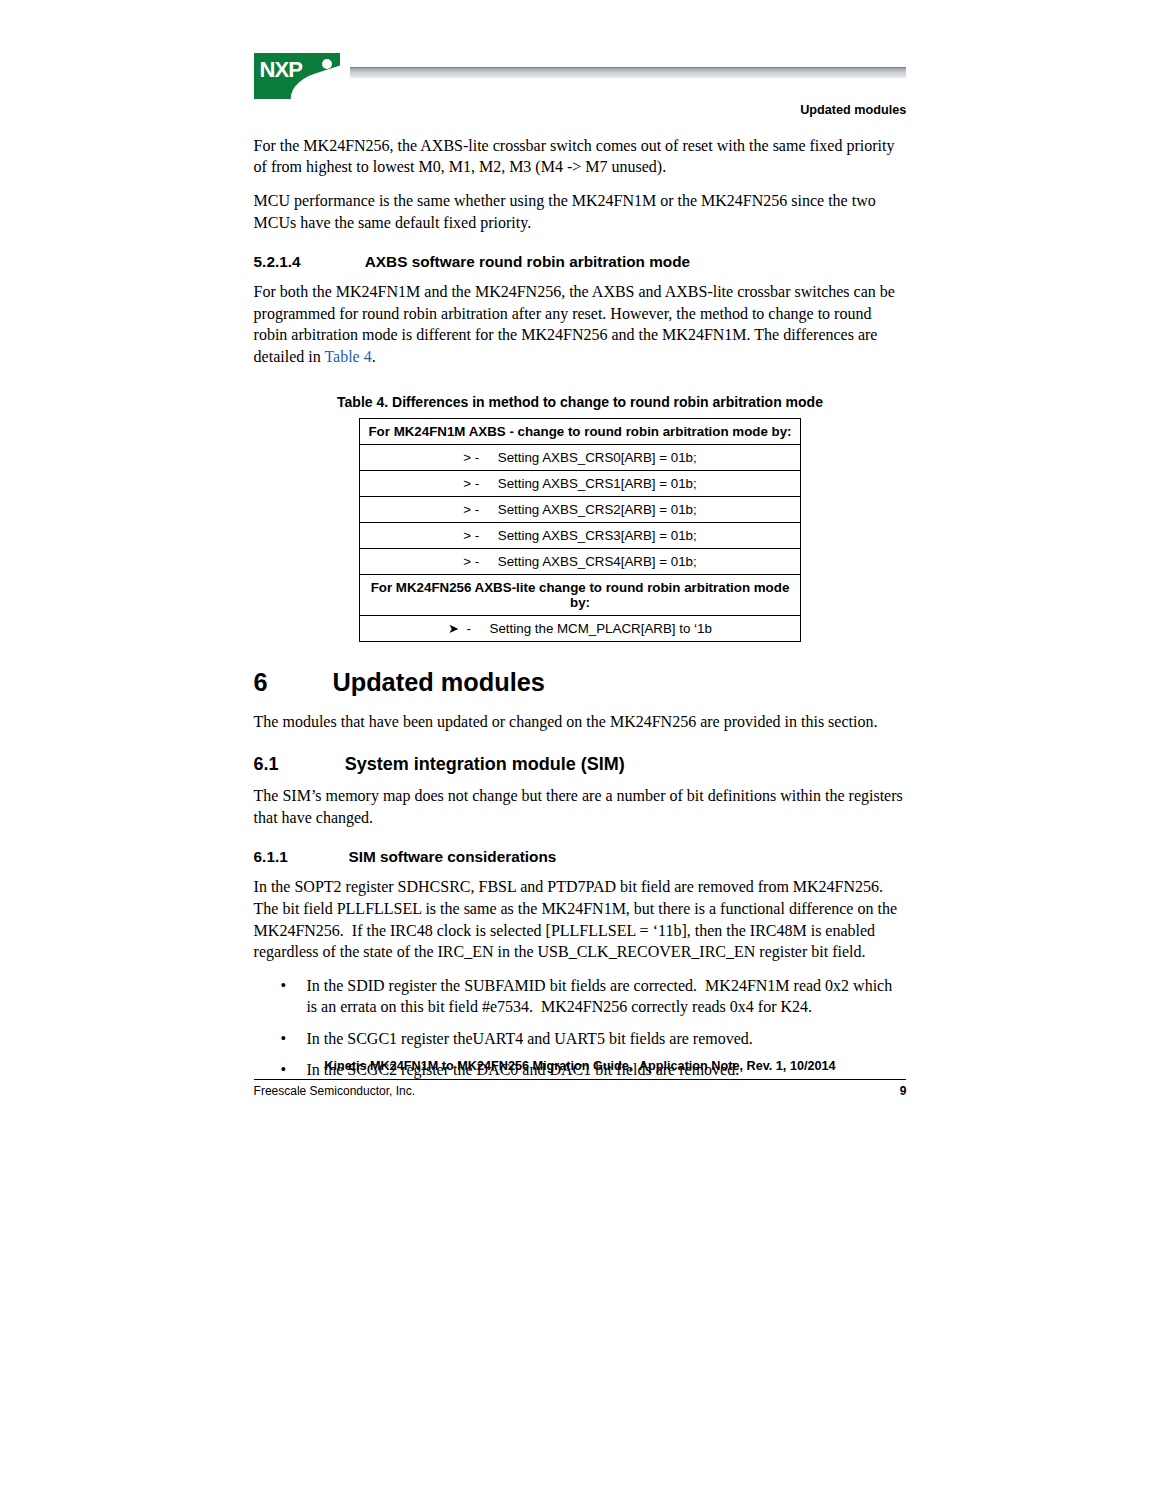NXP
Updated modules
For the MK24FN256, the AXBS-lite crossbar switch comes out of reset with the same fixed priority of from highest to lowest M0, M1, M2, M3 (M4 -> M7 unused).
MCU performance is the same whether using the MK24FN1M or the MK24FN256 since the two MCUs have the same default fixed priority.
5.2.1.4 AXBS software round robin arbitration mode
For both the MK24FN1M and the MK24FN256, the AXBS and AXBS-lite crossbar switches can be programmed for round robin arbitration after any reset. However, the method to change to round robin arbitration mode is different for the MK24FN256 and the MK24FN1M. The differences are detailed in Table 4.
Table 4. Differences in method to change to round robin arbitration mode
| For MK24FN1M AXBS - change to round robin arbitration mode by: |
| --- |
| > - Setting AXBS_CRS0[ARB] = 01b; |
| > - Setting AXBS_CRS1[ARB] = 01b; |
| > - Setting AXBS_CRS2[ARB] = 01b; |
| > - Setting AXBS_CRS3[ARB] = 01b; |
| > - Setting AXBS_CRS4[ARB] = 01b; |
| For MK24FN256 AXBS-lite change to round robin arbitration mode by: |
| ➤ - Setting the MCM_PLACR[ARB] to ‘1b |
6 Updated modules
The modules that have been updated or changed on the MK24FN256 are provided in this section.
6.1 System integration module (SIM)
The SIM’s memory map does not change but there are a number of bit definitions within the registers that have changed.
6.1.1 SIM software considerations
In the SOPT2 register SDHCSRC, FBSL and PTD7PAD bit field are removed from MK24FN256. The bit field PLLFLLSEL is the same as the MK24FN1M, but there is a functional difference on the MK24FN256. If the IRC48 clock is selected [PLLFLLSEL = ‘11b], then the IRC48M is enabled regardless of the state of the IRC_EN in the USB_CLK_RECOVER_IRC_EN register bit field.
In the SDID register the SUBFAMID bit fields are corrected. MK24FN1M read 0x2 which is an errata on this bit field #e7534. MK24FN256 correctly reads 0x4 for K24.
In the SCGC1 register theUART4 and UART5 bit fields are removed.
In the SCGC2 register the DAC0 and DAC1 bit fields are removed.
Kinetis MK24FN1M to MK24FN256 Migration Guide, Application Note, Rev. 1, 10/2014
Freescale Semiconductor, Inc. 9